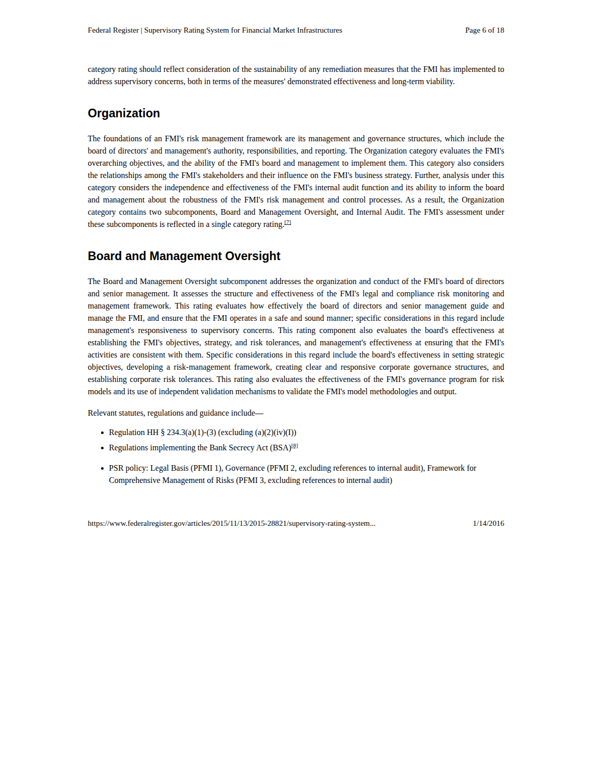Federal Register | Supervisory Rating System for Financial Market Infrastructures Page 6 of 18
category rating should reflect consideration of the sustainability of any remediation measures that the FMI has implemented to address supervisory concerns, both in terms of the measures' demonstrated effectiveness and long-term viability.
Organization
The foundations of an FMI's risk management framework are its management and governance structures, which include the board of directors' and management's authority, responsibilities, and reporting. The Organization category evaluates the FMI's overarching objectives, and the ability of the FMI's board and management to implement them. This category also considers the relationships among the FMI's stakeholders and their influence on the FMI's business strategy. Further, analysis under this category considers the independence and effectiveness of the FMI's internal audit function and its ability to inform the board and management about the robustness of the FMI's risk management and control processes. As a result, the Organization category contains two subcomponents, Board and Management Oversight, and Internal Audit. The FMI's assessment under these subcomponents is reflected in a single category rating.[7]
Board and Management Oversight
The Board and Management Oversight subcomponent addresses the organization and conduct of the FMI's board of directors and senior management. It assesses the structure and effectiveness of the FMI's legal and compliance risk monitoring and management framework. This rating evaluates how effectively the board of directors and senior management guide and manage the FMI, and ensure that the FMI operates in a safe and sound manner; specific considerations in this regard include management's responsiveness to supervisory concerns. This rating component also evaluates the board's effectiveness at establishing the FMI's objectives, strategy, and risk tolerances, and management's effectiveness at ensuring that the FMI's activities are consistent with them. Specific considerations in this regard include the board's effectiveness in setting strategic objectives, developing a risk-management framework, creating clear and responsive corporate governance structures, and establishing corporate risk tolerances. This rating also evaluates the effectiveness of the FMI's governance program for risk models and its use of independent validation mechanisms to validate the FMI's model methodologies and output.
Relevant statutes, regulations and guidance include—
Regulation HH § 234.3(a)(1)-(3) (excluding (a)(2)(iv)(I))
Regulations implementing the Bank Secrecy Act (BSA)[8]
PSR policy: Legal Basis (PFMI 1), Governance (PFMI 2, excluding references to internal audit), Framework for Comprehensive Management of Risks (PFMI 3, excluding references to internal audit)
1/14/2016 https://www.federalregister.gov/articles/2015/11/13/2015-28821/supervisory-rating-system...